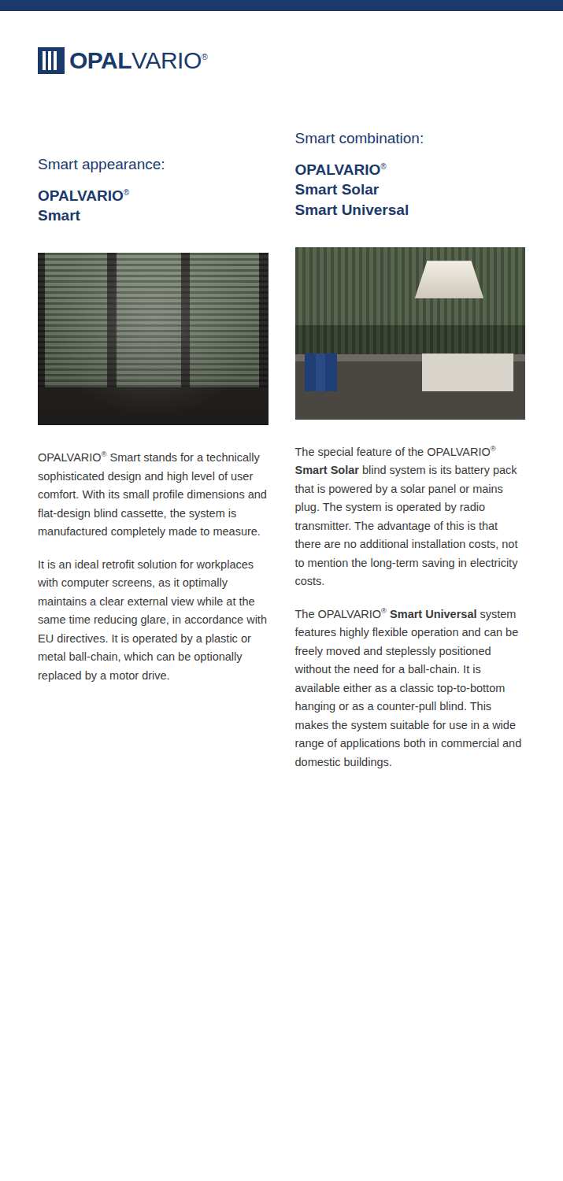OPALVARIO®
Smart appearance:
OPALVARIO®
Smart
OPALVARIO® Smart stands for a technically sophisticated design and high level of user comfort. With its small profile dimensions and flat-design blind cassette, the system is manufactured completely made to measure.
It is an ideal retrofit solution for workplaces with computer screens, as it optimally maintains a clear external view while at the same time reducing glare, in accordance with EU directives. It is operated by a plastic or metal ball-chain, which can be optionally replaced by a motor drive.
Smart combination:
OPALVARIO®
Smart Solar
Smart Universal
The special feature of the OPALVARIO® Smart Solar blind system is its battery pack that is powered by a solar panel or mains plug. The system is operated by radio transmitter. The advantage of this is that there are no additional installation costs, not to mention the long-term saving in electricity costs.
The OPALVARIO® Smart Universal system features highly flexible operation and can be freely moved and steplessly positioned without the need for a ball-chain. It is available either as a classic top-to-bottom hanging or as a counter-pull blind. This makes the system suitable for use in a wide range of applications both in commercial and domestic buildings.